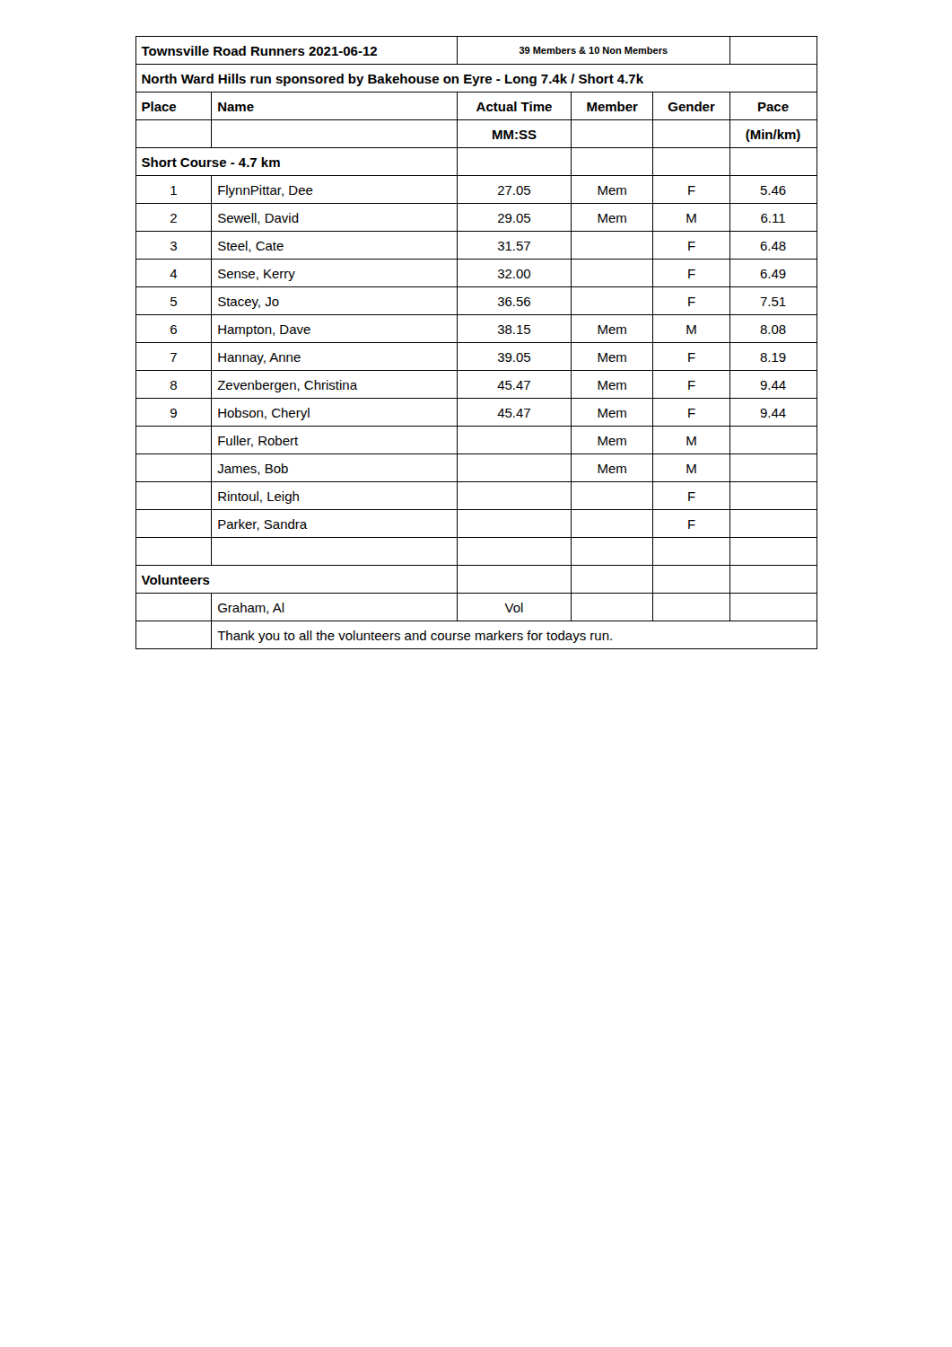| Townsville Road Runners 2021-06-12 | 39 Members & 10 Non Members | |
| North Ward Hills run sponsored by Bakehouse on Eyre - Long 7.4k / Short 4.7k |
| Place | Name | Actual Time | Member | Gender | Pace |
| | | MM:SS | | | (Min/km) |
| Short Course - 4.7 km | | | | |
| 1 | FlynnPittar, Dee | 27.05 | Mem | F | 5.46 |
| 2 | Sewell, David | 29.05 | Mem | M | 6.11 |
| 3 | Steel, Cate | 31.57 | | F | 6.48 |
| 4 | Sense, Kerry | 32.00 | | F | 6.49 |
| 5 | Stacey, Jo | 36.56 | | F | 7.51 |
| 6 | Hampton, Dave | 38.15 | Mem | M | 8.08 |
| 7 | Hannay, Anne | 39.05 | Mem | F | 8.19 |
| 8 | Zevenbergen, Christina | 45.47 | Mem | F | 9.44 |
| 9 | Hobson, Cheryl | 45.47 | Mem | F | 9.44 |
| | Fuller, Robert | | Mem | M | |
| | James, Bob | | Mem | M | |
| | Rintoul, Leigh | | | F | |
| | Parker, Sandra | | | F | |
| Volunteers | | | | |
| | Graham, Al | Vol | | | |
| | Thank you to all the volunteers and course markers for todays run. |